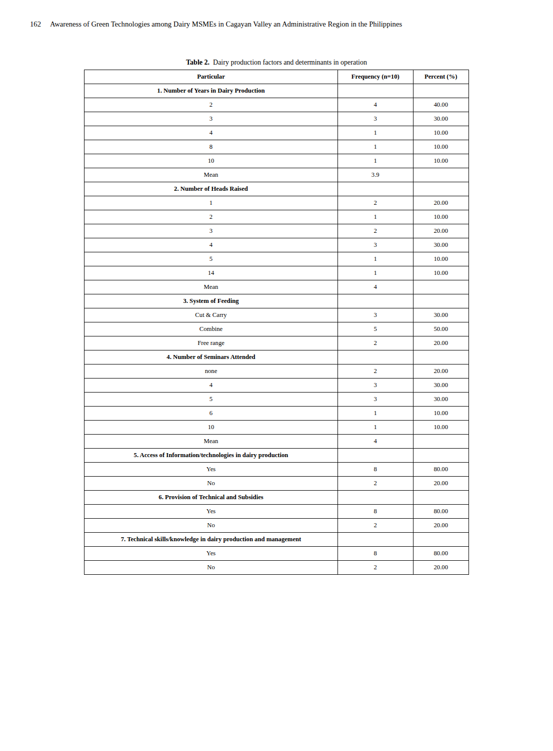162 Awareness of Green Technologies among Dairy MSMEs in Cagayan Valley an Administrative Region in the Philippines
Table 2. Dairy production factors and determinants in operation
| Particular | Frequency (n=10) | Percent (%) |
| --- | --- | --- |
| 1. Number of Years in Dairy Production | | |
| 2 | 4 | 40.00 |
| 3 | 3 | 30.00 |
| 4 | 1 | 10.00 |
| 8 | 1 | 10.00 |
| 10 | 1 | 10.00 |
| Mean | 3.9 | |
| 2. Number of Heads Raised | | |
| 1 | 2 | 20.00 |
| 2 | 1 | 10.00 |
| 3 | 2 | 20.00 |
| 4 | 3 | 30.00 |
| 5 | 1 | 10.00 |
| 14 | 1 | 10.00 |
| Mean | 4 | |
| 3. System of Feeding | | |
| Cut & Carry | 3 | 30.00 |
| Combine | 5 | 50.00 |
| Free range | 2 | 20.00 |
| 4. Number of Seminars Attended | | |
| none | 2 | 20.00 |
| 4 | 3 | 30.00 |
| 5 | 3 | 30.00 |
| 6 | 1 | 10.00 |
| 10 | 1 | 10.00 |
| Mean | 4 | |
| 5. Access of Information/technologies in dairy production | | |
| Yes | 8 | 80.00 |
| No | 2 | 20.00 |
| 6. Provision of Technical and Subsidies | | |
| Yes | 8 | 80.00 |
| No | 2 | 20.00 |
| 7. Technical skills/knowledge in dairy production and management | | |
| Yes | 8 | 80.00 |
| No | 2 | 20.00 |